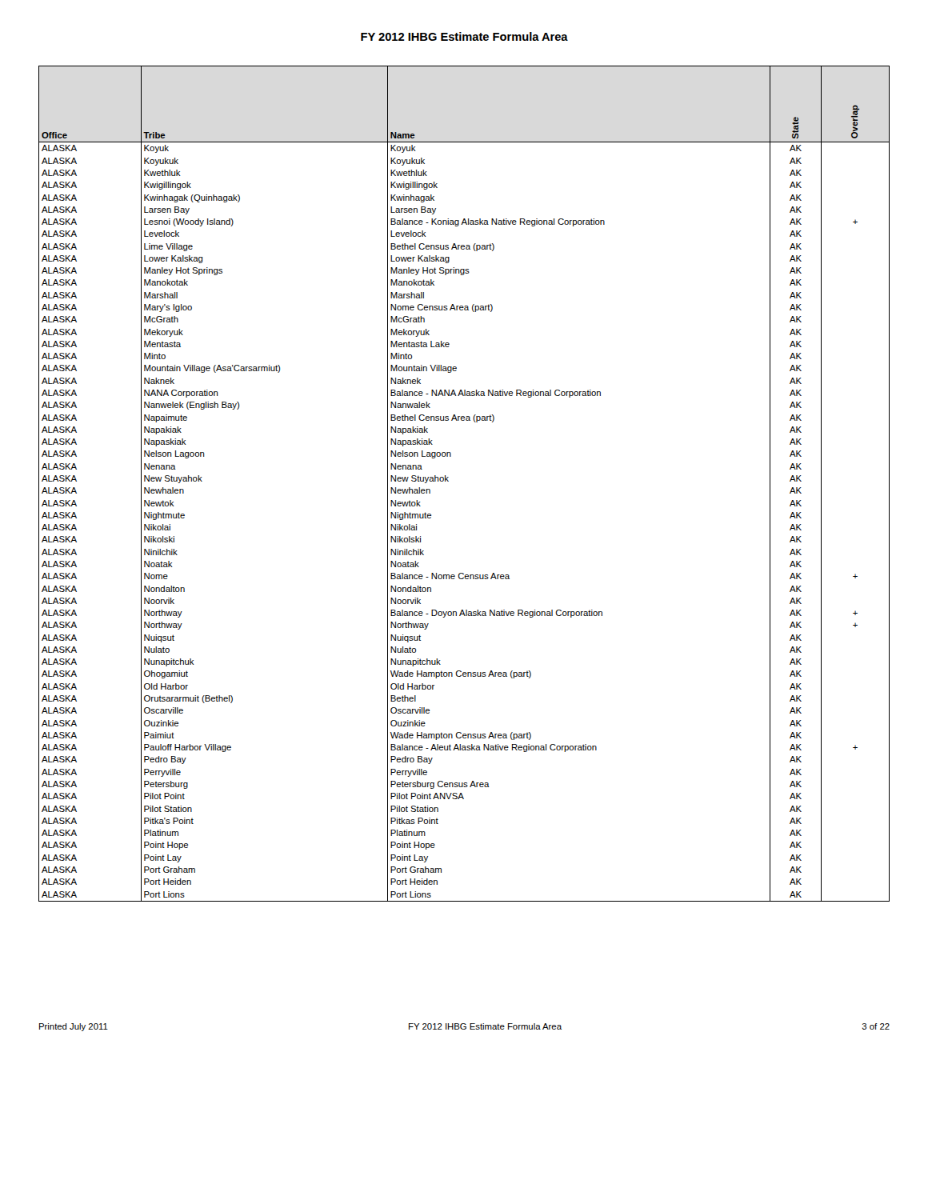FY 2012 IHBG Estimate Formula Area
| Office | Tribe | Name | State | Overlap |
| --- | --- | --- | --- | --- |
| ALASKA | Koyuk | Koyuk | AK | |
| ALASKA | Koyukuk | Koyukuk | AK | |
| ALASKA | Kwethluk | Kwethluk | AK | |
| ALASKA | Kwigillingok | Kwigillingok | AK | |
| ALASKA | Kwinhagak (Quinhagak) | Kwinhagak | AK | |
| ALASKA | Larsen Bay | Larsen Bay | AK | |
| ALASKA | Lesnoi (Woody Island) | Balance - Koniag Alaska Native Regional Corporation | AK | + |
| ALASKA | Levelock | Levelock | AK | |
| ALASKA | Lime Village | Bethel Census Area (part) | AK | |
| ALASKA | Lower Kalskag | Lower Kalskag | AK | |
| ALASKA | Manley Hot Springs | Manley Hot Springs | AK | |
| ALASKA | Manokotak | Manokotak | AK | |
| ALASKA | Marshall | Marshall | AK | |
| ALASKA | Mary's Igloo | Nome Census Area (part) | AK | |
| ALASKA | McGrath | McGrath | AK | |
| ALASKA | Mekoryuk | Mekoryuk | AK | |
| ALASKA | Mentasta | Mentasta Lake | AK | |
| ALASKA | Minto | Minto | AK | |
| ALASKA | Mountain Village (Asa'Carsarmiut) | Mountain Village | AK | |
| ALASKA | Naknek | Naknek | AK | |
| ALASKA | NANA Corporation | Balance - NANA Alaska Native Regional Corporation | AK | |
| ALASKA | Nanwelek (English Bay) | Nanwalek | AK | |
| ALASKA | Napaimute | Bethel Census Area (part) | AK | |
| ALASKA | Napakiak | Napakiak | AK | |
| ALASKA | Napaskiak | Napaskiak | AK | |
| ALASKA | Nelson Lagoon | Nelson Lagoon | AK | |
| ALASKA | Nenana | Nenana | AK | |
| ALASKA | New Stuyahok | New Stuyahok | AK | |
| ALASKA | Newhalen | Newhalen | AK | |
| ALASKA | Newtok | Newtok | AK | |
| ALASKA | Nightmute | Nightmute | AK | |
| ALASKA | Nikolai | Nikolai | AK | |
| ALASKA | Nikolski | Nikolski | AK | |
| ALASKA | Ninilchik | Ninilchik | AK | |
| ALASKA | Noatak | Noatak | AK | |
| ALASKA | Nome | Balance - Nome Census Area | AK | + |
| ALASKA | Nondalton | Nondalton | AK | |
| ALASKA | Noorvik | Noorvik | AK | |
| ALASKA | Northway | Balance - Doyon Alaska Native Regional Corporation | AK | + |
| ALASKA | Northway | Northway | AK | + |
| ALASKA | Nuiqsut | Nuiqsut | AK | |
| ALASKA | Nulato | Nulato | AK | |
| ALASKA | Nunapitchuk | Nunapitchuk | AK | |
| ALASKA | Ohogamiut | Wade Hampton Census Area (part) | AK | |
| ALASKA | Old Harbor | Old Harbor | AK | |
| ALASKA | Orutsararmuit (Bethel) | Bethel | AK | |
| ALASKA | Oscarville | Oscarville | AK | |
| ALASKA | Ouzinkie | Ouzinkie | AK | |
| ALASKA | Paimiut | Wade Hampton Census Area (part) | AK | |
| ALASKA | Pauloff Harbor Village | Balance - Aleut Alaska Native Regional Corporation | AK | + |
| ALASKA | Pedro Bay | Pedro Bay | AK | |
| ALASKA | Perryville | Perryville | AK | |
| ALASKA | Petersburg | Petersburg Census Area | AK | |
| ALASKA | Pilot Point | Pilot Point ANVSA | AK | |
| ALASKA | Pilot Station | Pilot Station | AK | |
| ALASKA | Pitka's Point | Pitkas Point | AK | |
| ALASKA | Platinum | Platinum | AK | |
| ALASKA | Point Hope | Point Hope | AK | |
| ALASKA | Point Lay | Point Lay | AK | |
| ALASKA | Port Graham | Port Graham | AK | |
| ALASKA | Port Heiden | Port Heiden | AK | |
| ALASKA | Port Lions | Port Lions | AK | |
Printed July 2011
FY 2012 IHBG Estimate Formula Area
3 of 22